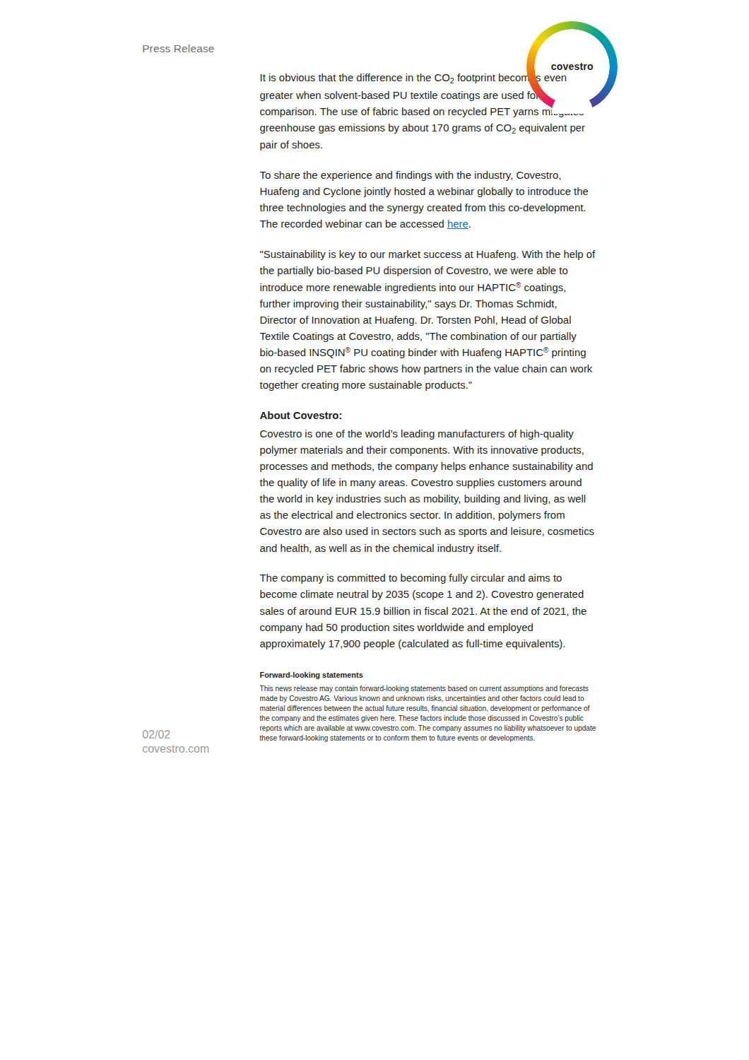Press Release
covestro
It is obvious that the difference in the CO2 footprint becomes even greater when solvent-based PU textile coatings are used for comparison. The use of fabric based on recycled PET yarns mitigates greenhouse gas emissions by about 170 grams of CO2 equivalent per pair of shoes.
To share the experience and findings with the industry, Covestro, Huafeng and Cyclone jointly hosted a webinar globally to introduce the three technologies and the synergy created from this co-development. The recorded webinar can be accessed here.
"Sustainability is key to our market success at Huafeng. With the help of the partially bio-based PU dispersion of Covestro, we were able to introduce more renewable ingredients into our HAPTIC® coatings, further improving their sustainability," says Dr. Thomas Schmidt, Director of Innovation at Huafeng. Dr. Torsten Pohl, Head of Global Textile Coatings at Covestro, adds, "The combination of our partially bio-based INSQIN® PU coating binder with Huafeng HAPTIC® printing on recycled PET fabric shows how partners in the value chain can work together creating more sustainable products."
About Covestro:
Covestro is one of the world’s leading manufacturers of high-quality polymer materials and their components. With its innovative products, processes and methods, the company helps enhance sustainability and the quality of life in many areas. Covestro supplies customers around the world in key industries such as mobility, building and living, as well as the electrical and electronics sector. In addition, polymers from Covestro are also used in sectors such as sports and leisure, cosmetics and health, as well as in the chemical industry itself.
The company is committed to becoming fully circular and aims to become climate neutral by 2035 (scope 1 and 2). Covestro generated sales of around EUR 15.9 billion in fiscal 2021. At the end of 2021, the company had 50 production sites worldwide and employed approximately 17,900 people (calculated as full-time equivalents).
Forward-looking statements
This news release may contain forward-looking statements based on current assumptions and forecasts made by Covestro AG. Various known and unknown risks, uncertainties and other factors could lead to material differences between the actual future results, financial situation, development or performance of the company and the estimates given here. These factors include those discussed in Covestro’s public reports which are available at www.covestro.com. The company assumes no liability whatsoever to update these forward-looking statements or to conform them to future events or developments.
02/02 covestro.com